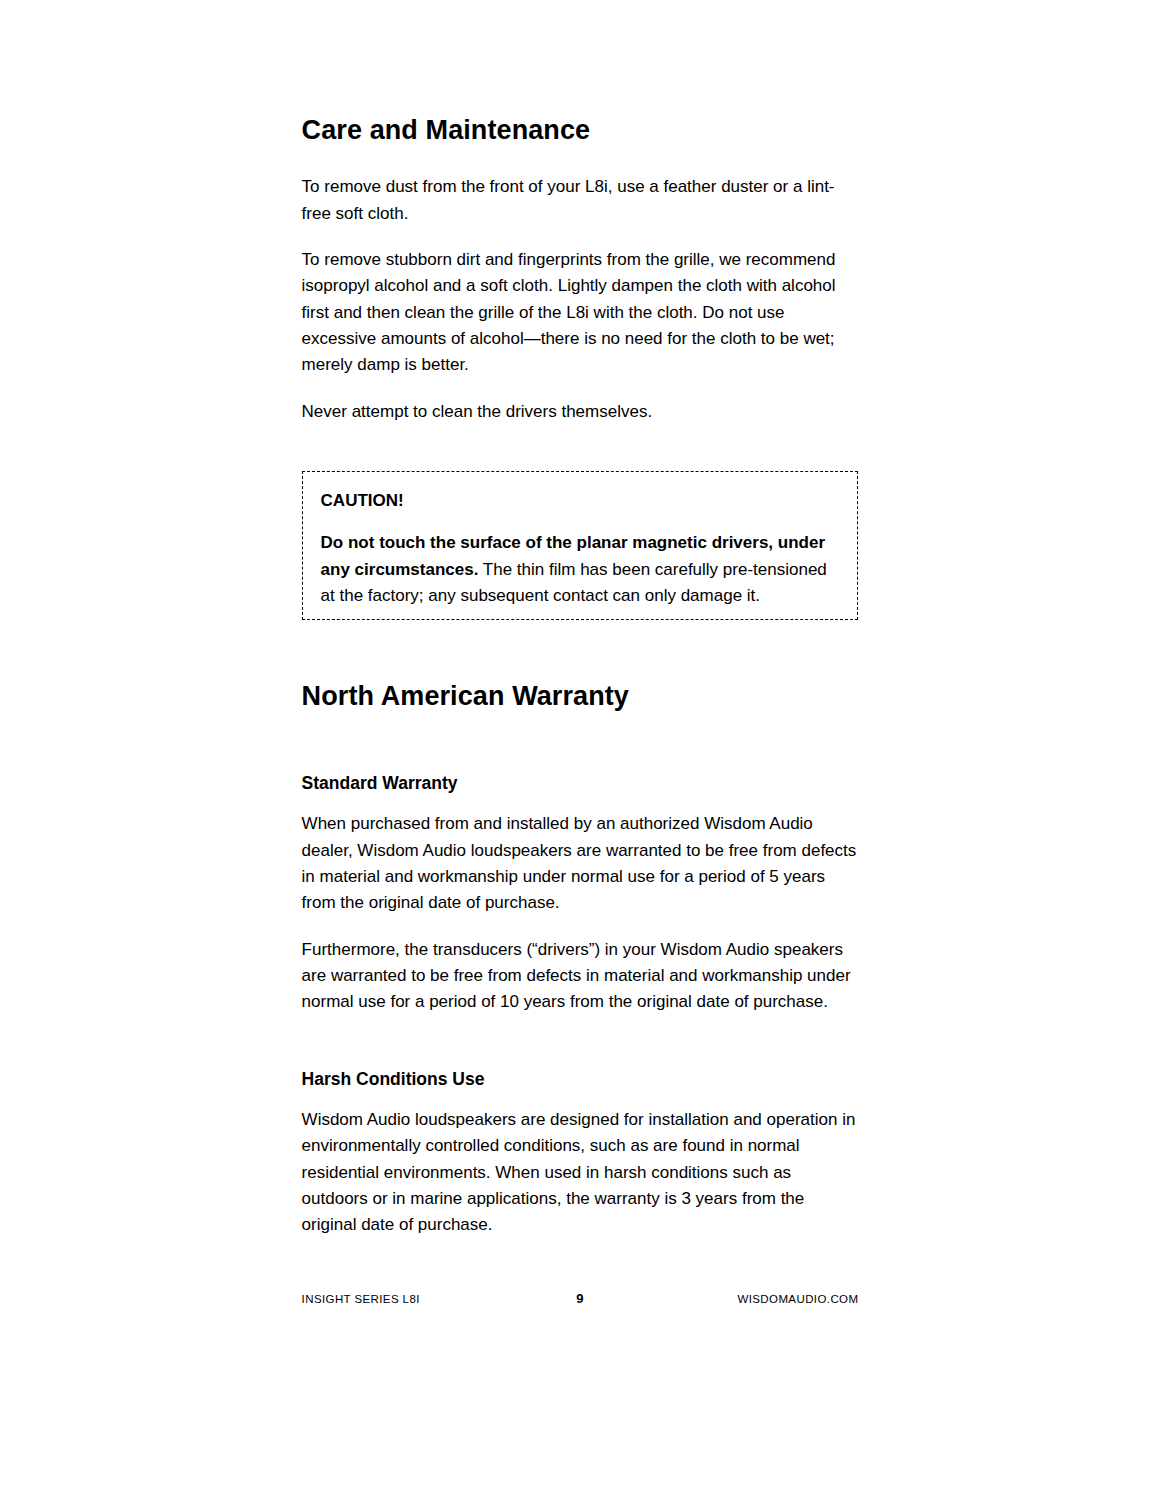Care and Maintenance
To remove dust from the front of your L8i, use a feather duster or a lint-free soft cloth.
To remove stubborn dirt and fingerprints from the grille, we recommend isopropyl alcohol and a soft cloth. Lightly dampen the cloth with alcohol first and then clean the grille of the L8i with the cloth. Do not use excessive amounts of alcohol—there is no need for the cloth to be wet; merely damp is better.
Never attempt to clean the drivers themselves.
CAUTION!
Do not touch the surface of the planar magnetic drivers, under any circumstances. The thin film has been carefully pre-tensioned at the factory; any subsequent contact can only damage it.
North American Warranty
Standard Warranty
When purchased from and installed by an authorized Wisdom Audio dealer, Wisdom Audio loudspeakers are warranted to be free from defects in material and workmanship under normal use for a period of 5 years from the original date of purchase.
Furthermore, the transducers (“drivers”) in your Wisdom Audio speakers are warranted to be free from defects in material and workmanship under normal use for a period of 10 years from the original date of purchase.
Harsh Conditions Use
Wisdom Audio loudspeakers are designed for installation and operation in environmentally controlled conditions, such as are found in normal residential environments. When used in harsh conditions such as outdoors or in marine applications, the warranty is 3 years from the original date of purchase.
Insight Series L8i
9
wisdomaudio.com